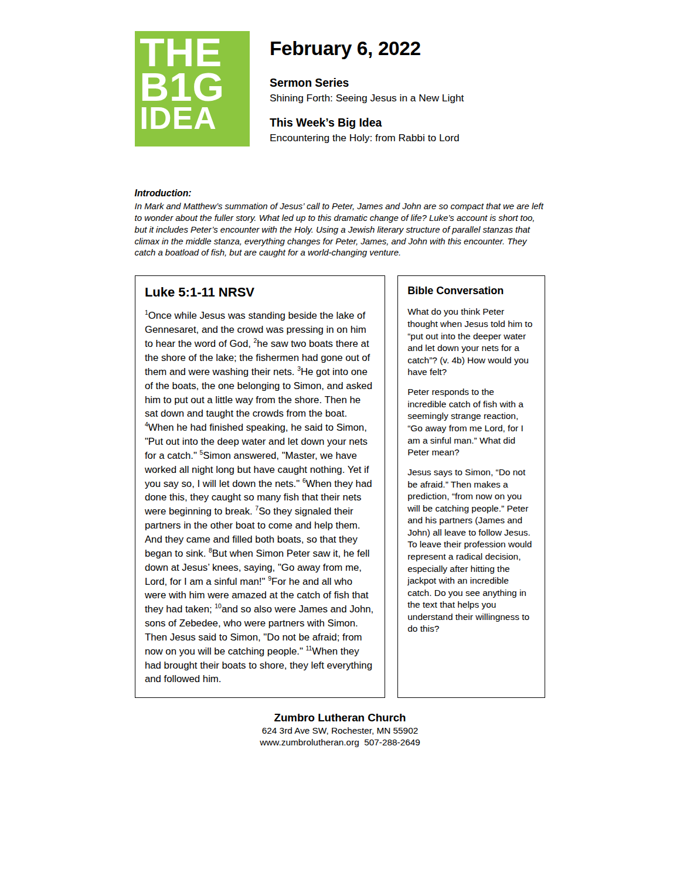THE B1G IDEA
February 6, 2022
Sermon Series
Shining Forth: Seeing Jesus in a New Light
This Week’s Big Idea
Encountering the Holy: from Rabbi to Lord
Introduction:
In Mark and Matthew’s summation of Jesus’ call to Peter, James and John are so compact that we are left to wonder about the fuller story. What led up to this dramatic change of life? Luke’s account is short too, but it includes Peter’s encounter with the Holy. Using a Jewish literary structure of parallel stanzas that climax in the middle stanza, everything changes for Peter, James, and John with this encounter. They catch a boatload of fish, but are caught for a world-changing venture.
Luke 5:1-11 NRSV
1Once while Jesus was standing beside the lake of Gennesaret, and the crowd was pressing in on him to hear the word of God, 2he saw two boats there at the shore of the lake; the fishermen had gone out of them and were washing their nets. 3He got into one of the boats, the one belonging to Simon, and asked him to put out a little way from the shore. Then he sat down and taught the crowds from the boat. 4When he had finished speaking, he said to Simon, "Put out into the deep water and let down your nets for a catch." 5Simon answered, "Master, we have worked all night long but have caught nothing. Yet if you say so, I will let down the nets." 6When they had done this, they caught so many fish that their nets were beginning to break. 7So they signaled their partners in the other boat to come and help them. And they came and filled both boats, so that they began to sink. 8But when Simon Peter saw it, he fell down at Jesus’ knees, saying, "Go away from me, Lord, for I am a sinful man!" 9For he and all who were with him were amazed at the catch of fish that they had taken; 10and so also were James and John, sons of Zebedee, who were partners with Simon. Then Jesus said to Simon, "Do not be afraid; from now on you will be catching people." 11When they had brought their boats to shore, they left everything and followed him.
Bible Conversation
What do you think Peter thought when Jesus told him to “put out into the deeper water and let down your nets for a catch”? (v. 4b) How would you have felt?
Peter responds to the incredible catch of fish with a seemingly strange reaction, “Go away from me Lord, for I am a sinful man.” What did Peter mean?
Jesus says to Simon, “Do not be afraid.” Then makes a prediction, “from now on you will be catching people.” Peter and his partners (James and John) all leave to follow Jesus. To leave their profession would represent a radical decision, especially after hitting the jackpot with an incredible catch. Do you see anything in the text that helps you understand their willingness to do this?
Zumbro Lutheran Church
624 3rd Ave SW, Rochester, MN 55902
www.zumbrolutheran.org 507-288-2649